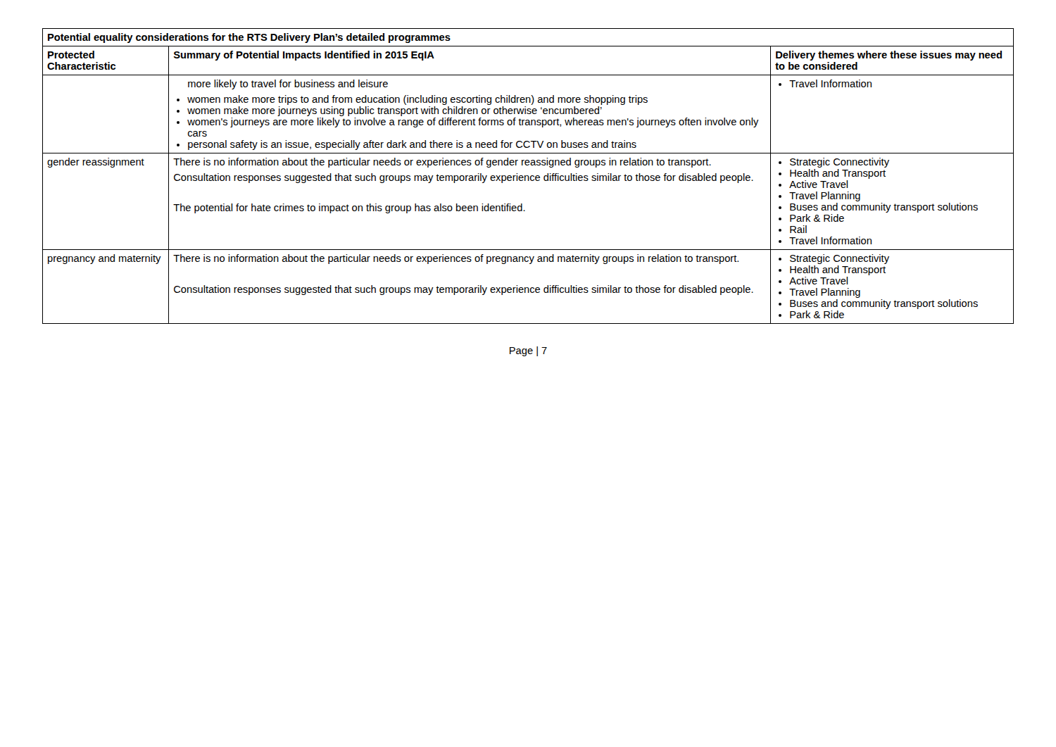| Potential equality considerations for the RTS Delivery Plan’s detailed programmes |
| Protected Characteristic | Summary of Potential Impacts Identified in 2015 EqIA | Delivery themes where these issues may need to be considered |
| | more likely to travel for business and leisure women make more trips to and from education (including escorting children) and more shopping trips women make more journeys using public transport with children or otherwise ‘encumbered’ women's journeys are more likely to involve a range of different forms of transport, whereas men's journeys often involve only cars personal safety is an issue, especially after dark and there is a need for CCTV on buses and trains | Travel Information |
| gender reassignment | There is no information about the particular needs or experiences of gender reassigned groups in relation to transport. Consultation responses suggested that such groups may temporarily experience difficulties similar to those for disabled people. The potential for hate crimes to impact on this group has also been identified. | Strategic Connectivity Health and Transport Active Travel Travel Planning Buses and community transport solutions Park & Ride Rail Travel Information |
| pregnancy and maternity | There is no information about the particular needs or experiences of pregnancy and maternity groups in relation to transport. Consultation responses suggested that such groups may temporarily experience difficulties similar to those for disabled people. | Strategic Connectivity Health and Transport Active Travel Travel Planning Buses and community transport solutions Park & Ride |
Page | 7